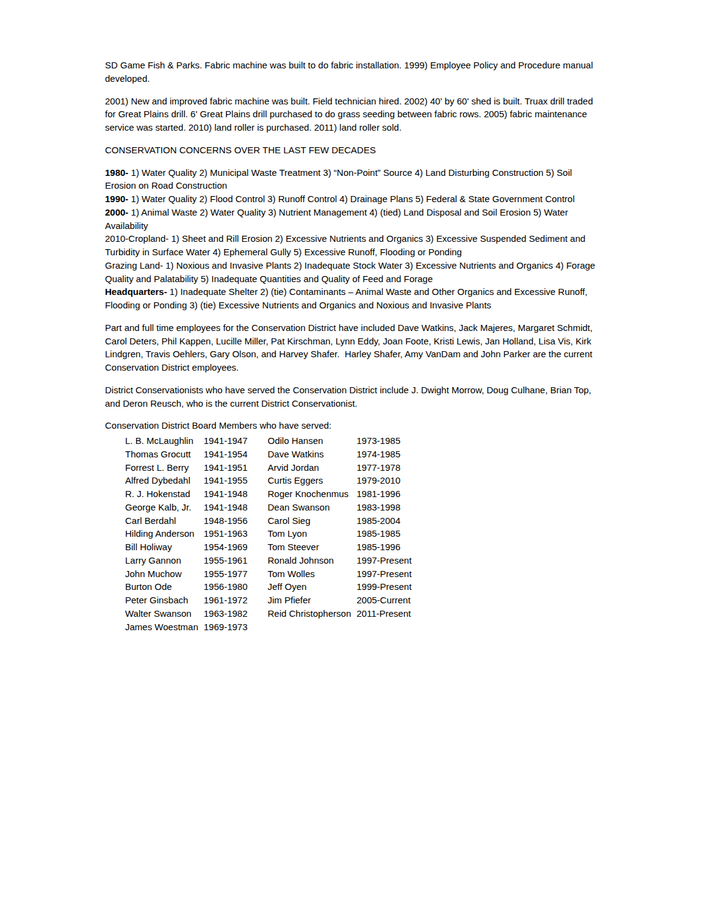SD Game Fish & Parks. Fabric machine was built to do fabric installation. 1999) Employee Policy and Procedure manual developed.
2001) New and improved fabric machine was built. Field technician hired. 2002) 40' by 60' shed is built. Truax drill traded for Great Plains drill. 6' Great Plains drill purchased to do grass seeding between fabric rows. 2005) fabric maintenance service was started. 2010) land roller is purchased. 2011) land roller sold.
CONSERVATION CONCERNS OVER THE LAST FEW DECADES
1980- 1) Water Quality 2) Municipal Waste Treatment 3) “Non-Point” Source 4) Land Disturbing Construction 5) Soil Erosion on Road Construction
1990- 1) Water Quality 2) Flood Control 3) Runoff Control 4) Drainage Plans 5) Federal & State Government Control
2000- 1) Animal Waste 2) Water Quality 3) Nutrient Management 4) (tied) Land Disposal and Soil Erosion 5) Water Availability
2010-Cropland- 1) Sheet and Rill Erosion 2) Excessive Nutrients and Organics 3) Excessive Suspended Sediment and Turbidity in Surface Water 4) Ephemeral Gully 5) Excessive Runoff, Flooding or Ponding
Grazing Land- 1) Noxious and Invasive Plants 2) Inadequate Stock Water 3) Excessive Nutrients and Organics 4) Forage Quality and Palatability 5) Inadequate Quantities and Quality of Feed and Forage
Headquarters- 1) Inadequate Shelter 2) (tie) Contaminants – Animal Waste and Other Organics and Excessive Runoff, Flooding or Ponding 3) (tie) Excessive Nutrients and Organics and Noxious and Invasive Plants
Part and full time employees for the Conservation District have included Dave Watkins, Jack Majeres, Margaret Schmidt, Carol Deters, Phil Kappen, Lucille Miller, Pat Kirschman, Lynn Eddy, Joan Foote, Kristi Lewis, Jan Holland, Lisa Vis, Kirk Lindgren, Travis Oehlers, Gary Olson, and Harvey Shafer. Harley Shafer, Amy VanDam and John Parker are the current Conservation District employees.
District Conservationists who have served the Conservation District include J. Dwight Morrow, Doug Culhane, Brian Top, and Deron Reusch, who is the current District Conservationist.
Conservation District Board Members who have served:
| L. B. McLaughlin | 1941-1947 | Odilo Hansen | 1973-1985 |
| Thomas Grocutt | 1941-1954 | Dave Watkins | 1974-1985 |
| Forrest L. Berry | 1941-1951 | Arvid Jordan | 1977-1978 |
| Alfred Dybedahl | 1941-1955 | Curtis Eggers | 1979-2010 |
| R. J. Hokenstad | 1941-1948 | Roger Knochenmus | 1981-1996 |
| George Kalb, Jr. | 1941-1948 | Dean Swanson | 1983-1998 |
| Carl Berdahl | 1948-1956 | Carol Sieg | 1985-2004 |
| Hilding Anderson | 1951-1963 | Tom Lyon | 1985-1985 |
| Bill Holiway | 1954-1969 | Tom Steever | 1985-1996 |
| Larry Gannon | 1955-1961 | Ronald Johnson | 1997-Present |
| John Muchow | 1955-1977 | Tom Wolles | 1997-Present |
| Burton Ode | 1956-1980 | Jeff Oyen | 1999-Present |
| Peter Ginsbach | 1961-1972 | Jim Pfiefer | 2005-Current |
| Walter Swanson | 1963-1982 | Reid Christopherson | 2011-Present |
| James Woestman | 1969-1973 | | |